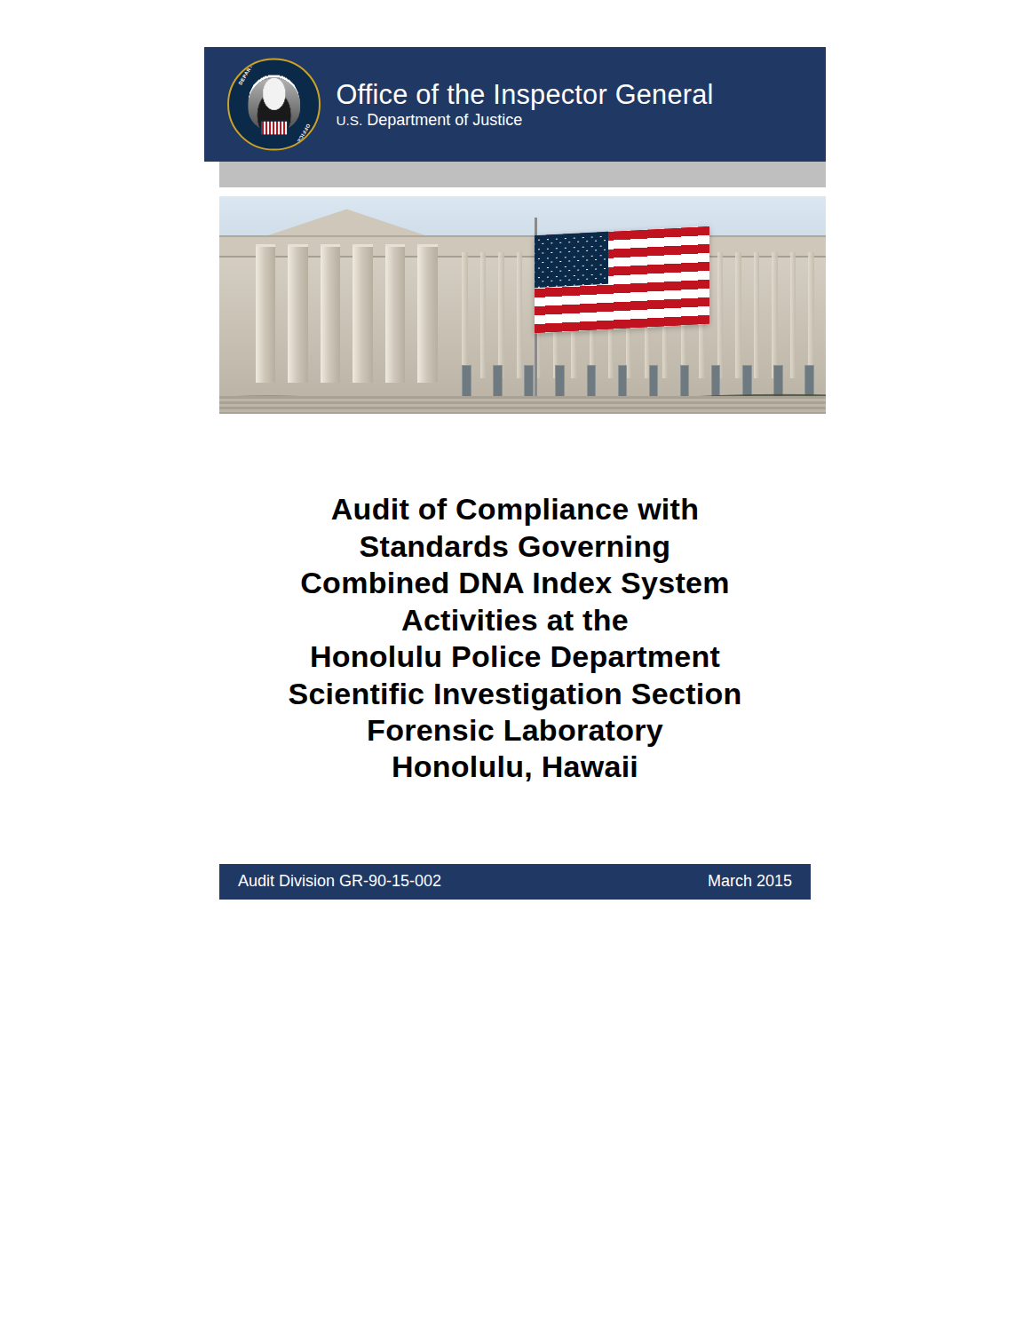DEPARTMENT OF JUSTICE OFFICE OF THE INSPECTOR GENERAL
Office of the Inspector General
U.S. Department of Justice
Audit of Compliance with
Standards Governing
Combined DNA Index System
Activities at the
Honolulu Police Department
Scientific Investigation Section
Forensic Laboratory
Honolulu, Hawaii
Audit Division GR-90-15-002
March 2015